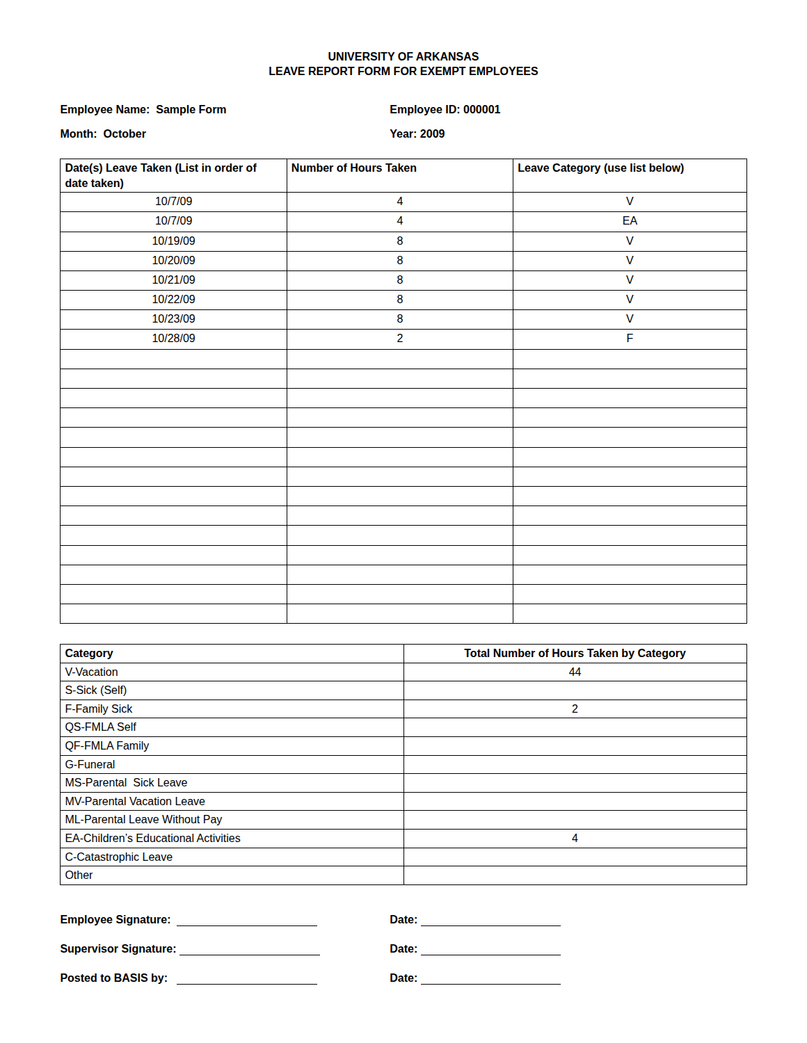UNIVERSITY OF ARKANSAS
LEAVE REPORT FORM FOR EXEMPT EMPLOYEES
Employee Name: Sample Form
Employee ID: 000001
Month: October
Year: 2009
| Date(s) Leave Taken (List in order of date taken) | Number of Hours Taken | Leave Category (use list below) |
| --- | --- | --- |
| 10/7/09 | 4 | V |
| 10/7/09 | 4 | EA |
| 10/19/09 | 8 | V |
| 10/20/09 | 8 | V |
| 10/21/09 | 8 | V |
| 10/22/09 | 8 | V |
| 10/23/09 | 8 | V |
| 10/28/09 | 2 | F |
| Category | Total Number of Hours Taken by Category |
| --- | --- |
| V-Vacation | 44 |
| S-Sick (Self) | |
| F-Family Sick | 2 |
| QS-FMLA Self | |
| QF-FMLA Family | |
| G-Funeral | |
| MS-Parental Sick Leave | |
| MV-Parental Vacation Leave | |
| ML-Parental Leave Without Pay | |
| EA-Children’s Educational Activities | 4 |
| C-Catastrophic Leave | |
| Other | |
Employee Signature:
Date:
Supervisor Signature:
Date:
Posted to BASIS by:
Date: